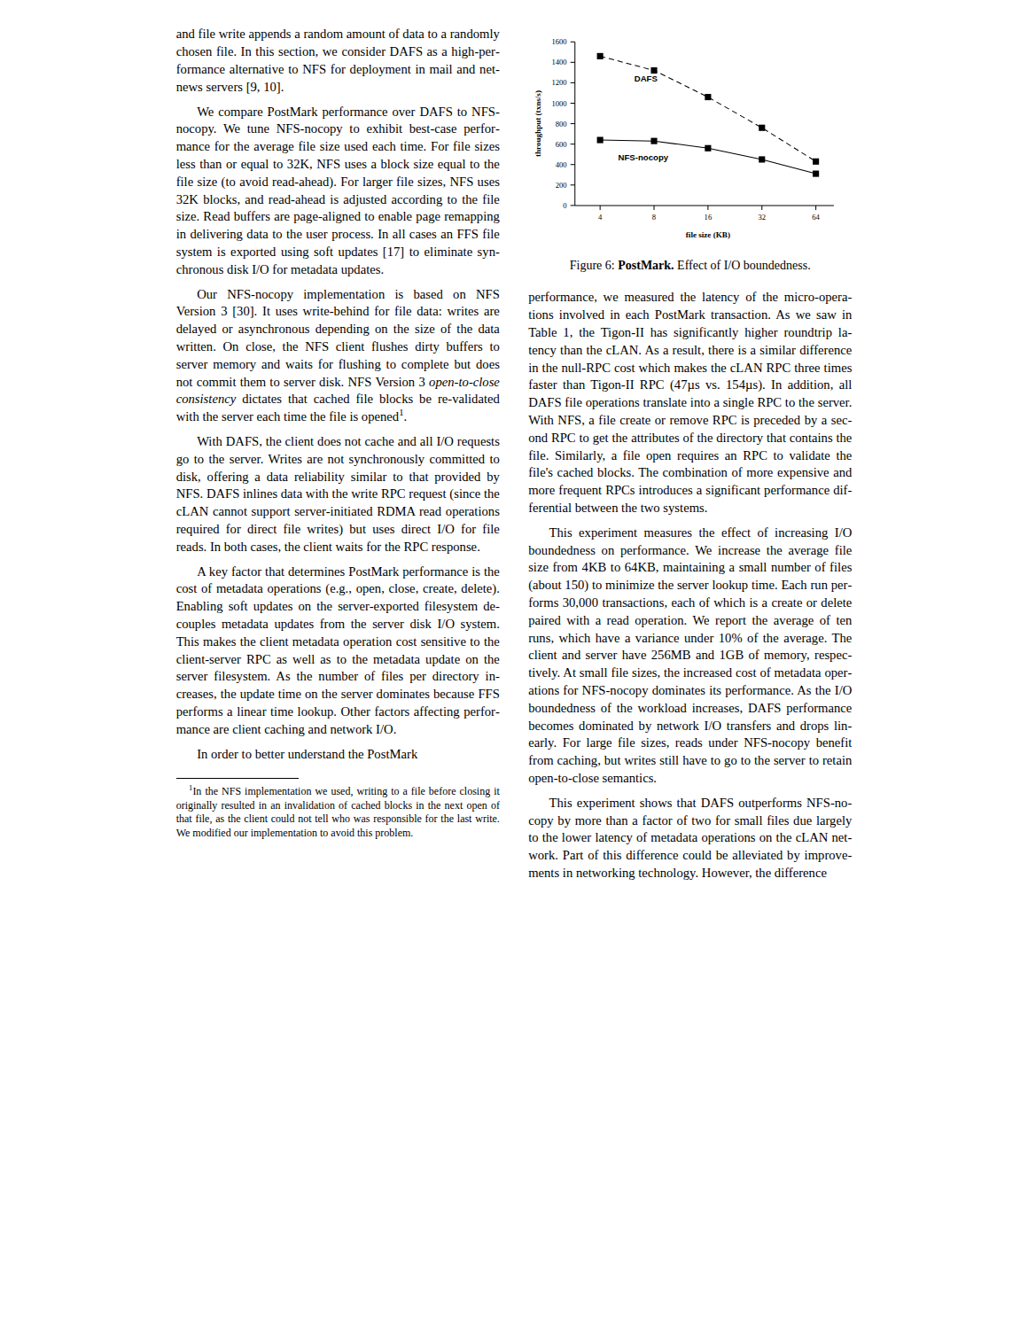and file write appends a random amount of data to a randomly chosen file. In this section, we consider DAFS as a high-performance alternative to NFS for deployment in mail and netnews servers [9, 10].
We compare PostMark performance over DAFS to NFS-nocopy. We tune NFS-nocopy to exhibit best-case performance for the average file size used each time. For file sizes less than or equal to 32K, NFS uses a block size equal to the file size (to avoid read-ahead). For larger file sizes, NFS uses 32K blocks, and read-ahead is adjusted according to the file size. Read buffers are page-aligned to enable page remapping in delivering data to the user process. In all cases an FFS file system is exported using soft updates [17] to eliminate synchronous disk I/O for metadata updates.
Our NFS-nocopy implementation is based on NFS Version 3 [30]. It uses write-behind for file data: writes are delayed or asynchronous depending on the size of the data written. On close, the NFS client flushes dirty buffers to server memory and waits for flushing to complete but does not commit them to server disk. NFS Version 3 open-to-close consistency dictates that cached file blocks be re-validated with the server each time the file is opened1.
With DAFS, the client does not cache and all I/O requests go to the server. Writes are not synchronously committed to disk, offering a data reliability similar to that provided by NFS. DAFS inlines data with the write RPC request (since the cLAN cannot support server-initiated RDMA read operations required for direct file writes) but uses direct I/O for file reads. In both cases, the client waits for the RPC response.
A key factor that determines PostMark performance is the cost of metadata operations (e.g., open, close, create, delete). Enabling soft updates on the server-exported filesystem decouples metadata updates from the server disk I/O system. This makes the client metadata operation cost sensitive to the client-server RPC as well as to the metadata update on the server filesystem. As the number of files per directory increases, the update time on the server dominates because FFS performs a linear time lookup. Other factors affecting performance are client caching and network I/O.
In order to better understand the PostMark
1In the NFS implementation we used, writing to a file before closing it originally resulted in an invalidation of cached blocks in the next open of that file, as the client could not tell who was responsible for the last write. We modified our implementation to avoid this problem.
0 200 400 600 800 1000 1200 1400 1600 4 8 16 32 64 file size (KB) throughput (txns/s) DAFS NFS-nocopy
Figure 6: PostMark. Effect of I/O boundedness.
performance, we measured the latency of the micro-operations involved in each PostMark transaction. As we saw in Table 1, the Tigon-II has significantly higher roundtrip latency than the cLAN. As a result, there is a similar difference in the null-RPC cost which makes the cLAN RPC three times faster than Tigon-II RPC (47µs vs. 154µs). In addition, all DAFS file operations translate into a single RPC to the server. With NFS, a file create or remove RPC is preceded by a second RPC to get the attributes of the directory that contains the file. Similarly, a file open requires an RPC to validate the file's cached blocks. The combination of more expensive and more frequent RPCs introduces a significant performance differential between the two systems.
This experiment measures the effect of increasing I/O boundedness on performance. We increase the average file size from 4KB to 64KB, maintaining a small number of files (about 150) to minimize the server lookup time. Each run performs 30,000 transactions, each of which is a create or delete paired with a read operation. We report the average of ten runs, which have a variance under 10% of the average. The client and server have 256MB and 1GB of memory, respectively. At small file sizes, the increased cost of metadata operations for NFS-nocopy dominates its performance. As the I/O boundedness of the workload increases, DAFS performance becomes dominated by network I/O transfers and drops linearly. For large file sizes, reads under NFS-nocopy benefit from caching, but writes still have to go to the server to retain open-to-close semantics.
This experiment shows that DAFS outperforms NFS-nocopy by more than a factor of two for small files due largely to the lower latency of metadata operations on the cLAN network. Part of this difference could be alleviated by improvements in networking technology. However, the difference